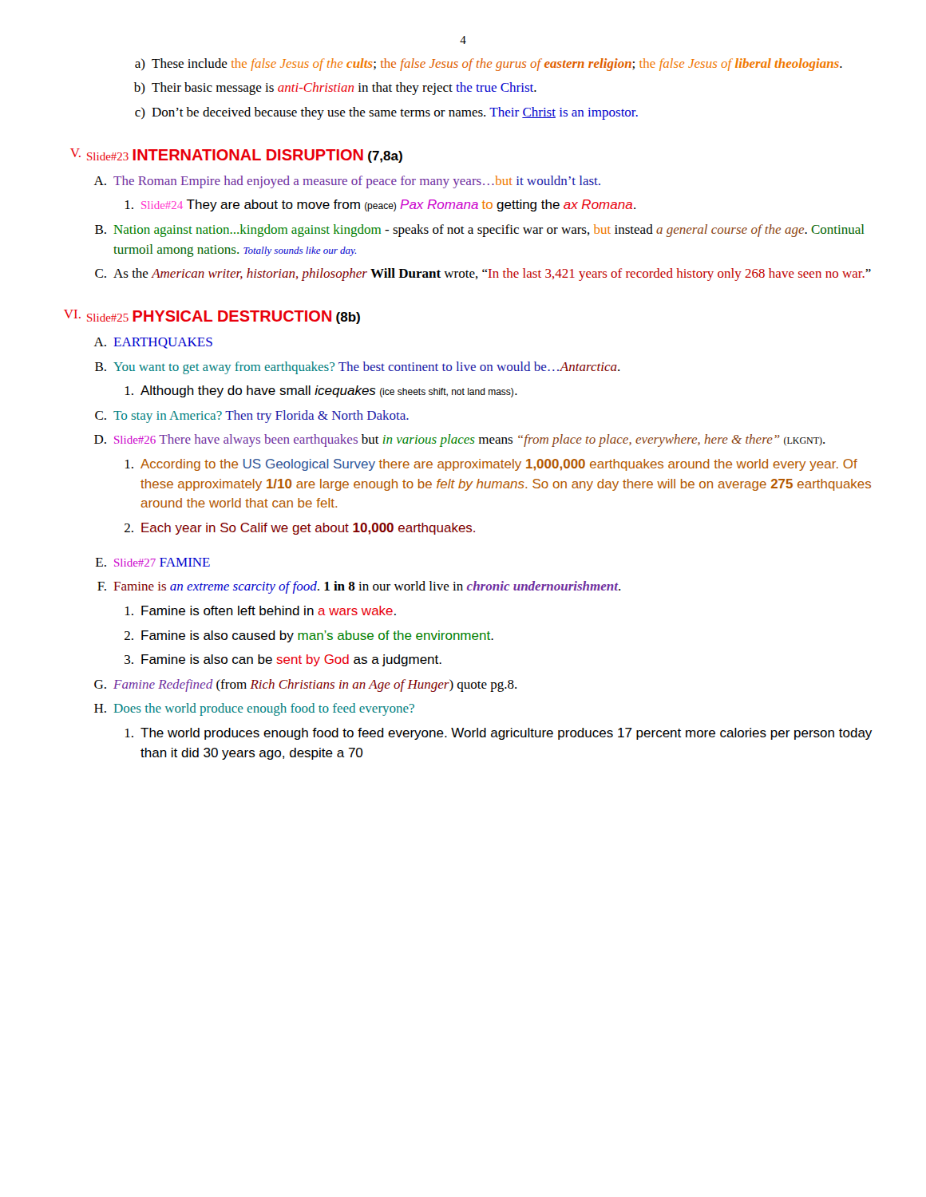4
a) These include the false Jesus of the cults; the false Jesus of the gurus of eastern religion; the false Jesus of liberal theologians.
b) Their basic message is anti-Christian in that they reject the true Christ.
c) Don’t be deceived because they use the same terms or names. Their Christ is an impostor.
V. Slide#23 INTERNATIONAL DISRUPTION (7,8a)
A. The Roman Empire had enjoyed a measure of peace for many years…but it wouldn’t last.
1. Slide#24 They are about to move from (peace) Pax Romana to getting the ax Romana.
B. Nation against nation...kingdom against kingdom - speaks of not a specific war or wars, but instead a general course of the age. Continual turmoil among nations. Totally sounds like our day.
C. As the American writer, historian, philosopher Will Durant wrote, “In the last 3,421 years of recorded history only 268 have seen no war.”
VI. Slide#25 PHYSICAL DESTRUCTION (8b)
A. EARTHQUAKES
B. You want to get away from earthquakes? The best continent to live on would be…Antarctica.
1. Although they do have small icequakes (ice sheets shift, not land mass).
C. To stay in America? Then try Florida & North Dakota.
D. Slide#26 There have always been earthquakes but in various places means “from place to place, everywhere, here & there” (LKGNT).
1. According to the US Geological Survey there are approximately 1,000,000 earthquakes around the world every year. Of these approximately 1/10 are large enough to be felt by humans. So on any day there will be on average 275 earthquakes around the world that can be felt.
2. Each year in So Calif we get about 10,000 earthquakes.
E. Slide#27 FAMINE
F. Famine is an extreme scarcity of food. 1 in 8 in our world live in chronic undernourishment.
1. Famine is often left behind in a wars wake.
2. Famine is also caused by man’s abuse of the environment.
3. Famine is also can be sent by God as a judgment.
G. Famine Redefined (from Rich Christians in an Age of Hunger) quote pg.8.
H. Does the world produce enough food to feed everyone?
1. The world produces enough food to feed everyone. World agriculture produces 17 percent more calories per person today than it did 30 years ago, despite a 70